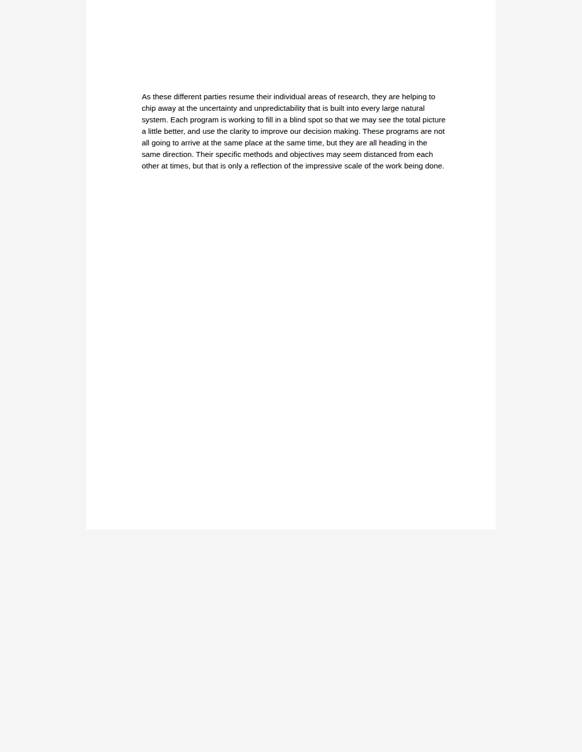As these different parties resume their individual areas of research, they are helping to chip away at the uncertainty and unpredictability that is built into every large natural system. Each program is working to fill in a blind spot so that we may see the total picture a little better, and use the clarity to improve our decision making. These programs are not all going to arrive at the same place at the same time, but they are all heading in the same direction. Their specific methods and objectives may seem distanced from each other at times, but that is only a reflection of the impressive scale of the work being done.